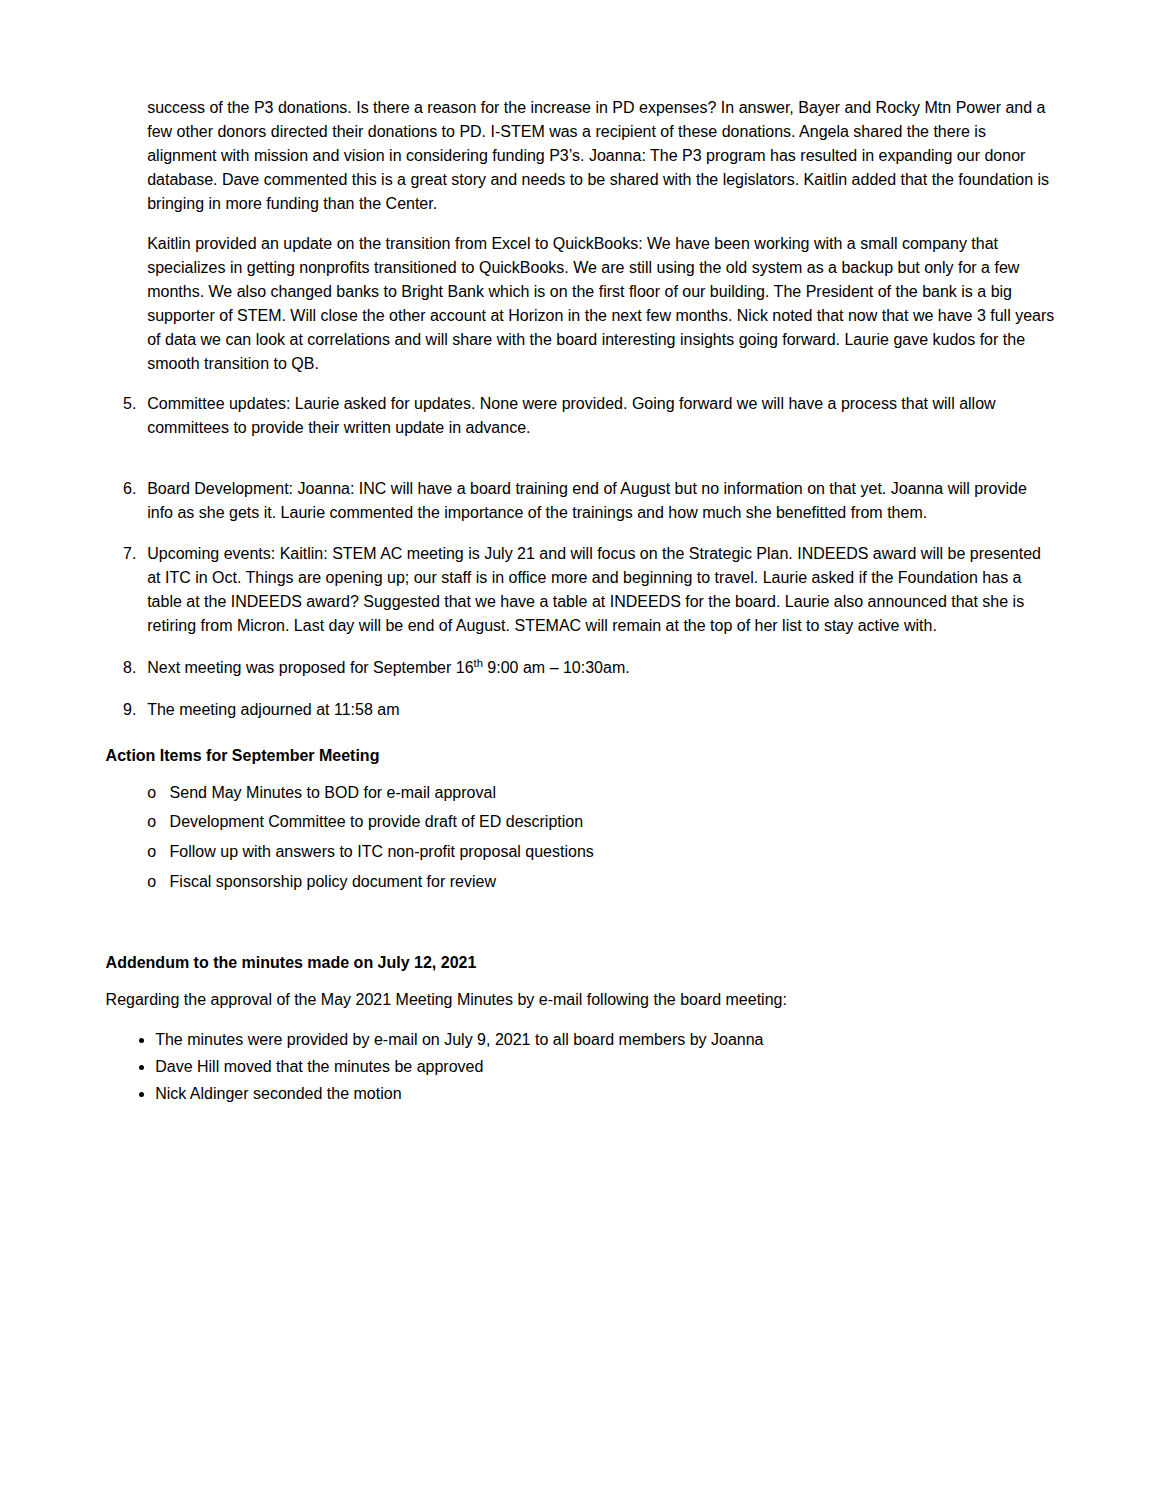success of the P3 donations. Is there a reason for the increase in PD expenses? In answer, Bayer and Rocky Mtn Power and a few other donors directed their donations to PD. I-STEM was a recipient of these donations. Angela shared the there is alignment with mission and vision in considering funding P3’s. Joanna: The P3 program has resulted in expanding our donor database. Dave commented this is a great story and needs to be shared with the legislators. Kaitlin added that the foundation is bringing in more funding than the Center.
Kaitlin provided an update on the transition from Excel to QuickBooks: We have been working with a small company that specializes in getting nonprofits transitioned to QuickBooks. We are still using the old system as a backup but only for a few months. We also changed banks to Bright Bank which is on the first floor of our building. The President of the bank is a big supporter of STEM. Will close the other account at Horizon in the next few months. Nick noted that now that we have 3 full years of data we can look at correlations and will share with the board interesting insights going forward. Laurie gave kudos for the smooth transition to QB.
Committee updates: Laurie asked for updates. None were provided. Going forward we will have a process that will allow committees to provide their written update in advance.
Board Development: Joanna: INC will have a board training end of August but no information on that yet. Joanna will provide info as she gets it. Laurie commented the importance of the trainings and how much she benefitted from them.
Upcoming events: Kaitlin: STEM AC meeting is July 21 and will focus on the Strategic Plan. INDEEDS award will be presented at ITC in Oct. Things are opening up; our staff is in office more and beginning to travel. Laurie asked if the Foundation has a table at the INDEEDS award? Suggested that we have a table at INDEEDS for the board. Laurie also announced that she is retiring from Micron. Last day will be end of August. STEMAC will remain at the top of her list to stay active with.
Next meeting was proposed for September 16th 9:00 am – 10:30am.
The meeting adjourned at 11:58 am
Action Items for September Meeting
Send May Minutes to BOD for e-mail approval
Development Committee to provide draft of ED description
Follow up with answers to ITC non-profit proposal questions
Fiscal sponsorship policy document for review
Addendum to the minutes made on July 12, 2021
Regarding the approval of the May 2021 Meeting Minutes by e-mail following the board meeting:
The minutes were provided by e-mail on July 9, 2021 to all board members by Joanna
Dave Hill moved that the minutes be approved
Nick Aldinger seconded the motion